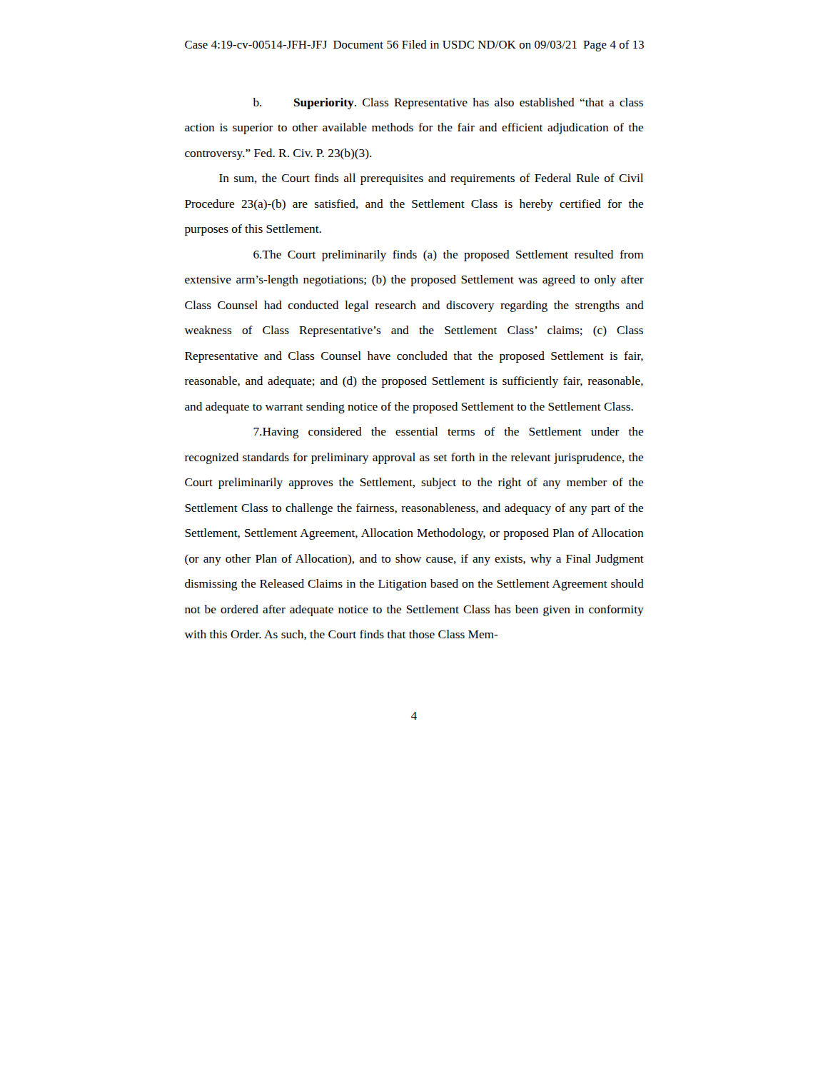Case 4:19-cv-00514-JFH-JFJ Document 56 Filed in USDC ND/OK on 09/03/21 Page 4 of 13
b. Superiority. Class Representative has also established “that a class action is superior to other available methods for the fair and efficient adjudication of the controversy.” Fed. R. Civ. P. 23(b)(3).
In sum, the Court finds all prerequisites and requirements of Federal Rule of Civil Procedure 23(a)-(b) are satisfied, and the Settlement Class is hereby certified for the purposes of this Settlement.
6. The Court preliminarily finds (a) the proposed Settlement resulted from extensive arm’s-length negotiations; (b) the proposed Settlement was agreed to only after Class Counsel had conducted legal research and discovery regarding the strengths and weakness of Class Representative’s and the Settlement Class’ claims; (c) Class Representative and Class Counsel have concluded that the proposed Settlement is fair, reasonable, and adequate; and (d) the proposed Settlement is sufficiently fair, reasonable, and adequate to warrant sending notice of the proposed Settlement to the Settlement Class.
7. Having considered the essential terms of the Settlement under the recognized standards for preliminary approval as set forth in the relevant jurisprudence, the Court preliminarily approves the Settlement, subject to the right of any member of the Settlement Class to challenge the fairness, reasonableness, and adequacy of any part of the Settlement, Settlement Agreement, Allocation Methodology, or proposed Plan of Allocation (or any other Plan of Allocation), and to show cause, if any exists, why a Final Judgment dismissing the Released Claims in the Litigation based on the Settlement Agreement should not be ordered after adequate notice to the Settlement Class has been given in conformity with this Order. As such, the Court finds that those Class Mem-
4